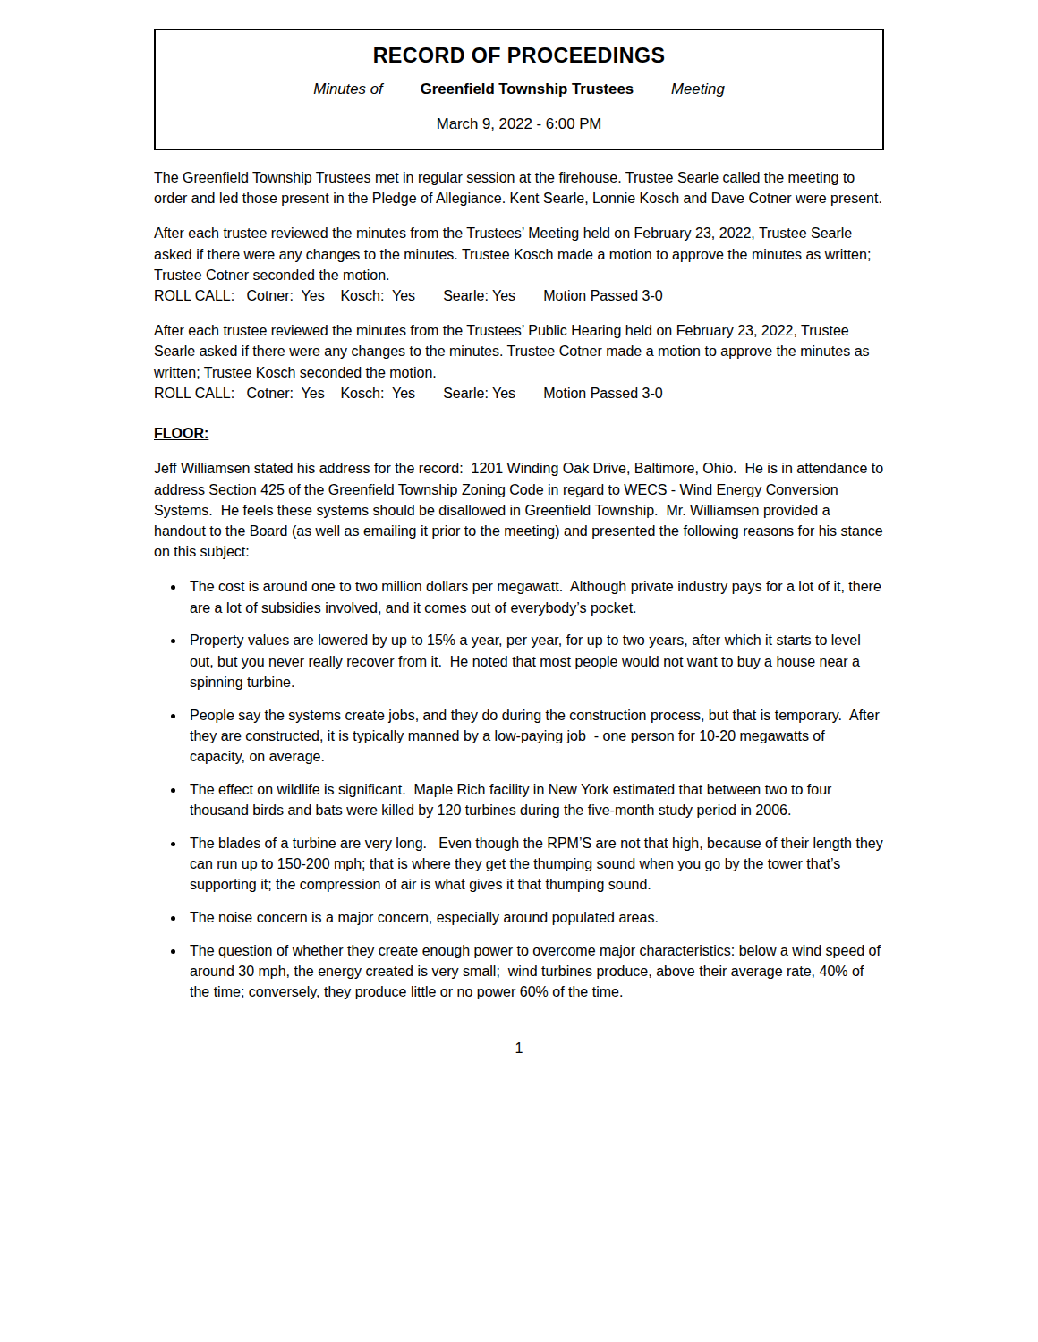RECORD OF PROCEEDINGS
Minutes of Greenfield Township Trustees Meeting
March 9, 2022 - 6:00 PM
The Greenfield Township Trustees met in regular session at the firehouse. Trustee Searle called the meeting to order and led those present in the Pledge of Allegiance. Kent Searle, Lonnie Kosch and Dave Cotner were present.
After each trustee reviewed the minutes from the Trustees’ Meeting held on February 23, 2022, Trustee Searle asked if there were any changes to the minutes. Trustee Kosch made a motion to approve the minutes as written; Trustee Cotner seconded the motion.
ROLL CALL: Cotner: Yes Kosch: Yes Searle: Yes Motion Passed 3-0
After each trustee reviewed the minutes from the Trustees’ Public Hearing held on February 23, 2022, Trustee Searle asked if there were any changes to the minutes. Trustee Cotner made a motion to approve the minutes as written; Trustee Kosch seconded the motion.
ROLL CALL: Cotner: Yes Kosch: Yes Searle: Yes Motion Passed 3-0
FLOOR:
Jeff Williamsen stated his address for the record: 1201 Winding Oak Drive, Baltimore, Ohio. He is in attendance to address Section 425 of the Greenfield Township Zoning Code in regard to WECS - Wind Energy Conversion Systems. He feels these systems should be disallowed in Greenfield Township. Mr. Williamsen provided a handout to the Board (as well as emailing it prior to the meeting) and presented the following reasons for his stance on this subject:
The cost is around one to two million dollars per megawatt. Although private industry pays for a lot of it, there are a lot of subsidies involved, and it comes out of everybody’s pocket.
Property values are lowered by up to 15% a year, per year, for up to two years, after which it starts to level out, but you never really recover from it. He noted that most people would not want to buy a house near a spinning turbine.
People say the systems create jobs, and they do during the construction process, but that is temporary. After they are constructed, it is typically manned by a low-paying job - one person for 10-20 megawatts of capacity, on average.
The effect on wildlife is significant. Maple Rich facility in New York estimated that between two to four thousand birds and bats were killed by 120 turbines during the five-month study period in 2006.
The blades of a turbine are very long. Even though the RPM’S are not that high, because of their length they can run up to 150-200 mph; that is where they get the thumping sound when you go by the tower that’s supporting it; the compression of air is what gives it that thumping sound.
The noise concern is a major concern, especially around populated areas.
The question of whether they create enough power to overcome major characteristics: below a wind speed of around 30 mph, the energy created is very small; wind turbines produce, above their average rate, 40% of the time; conversely, they produce little or no power 60% of the time.
1